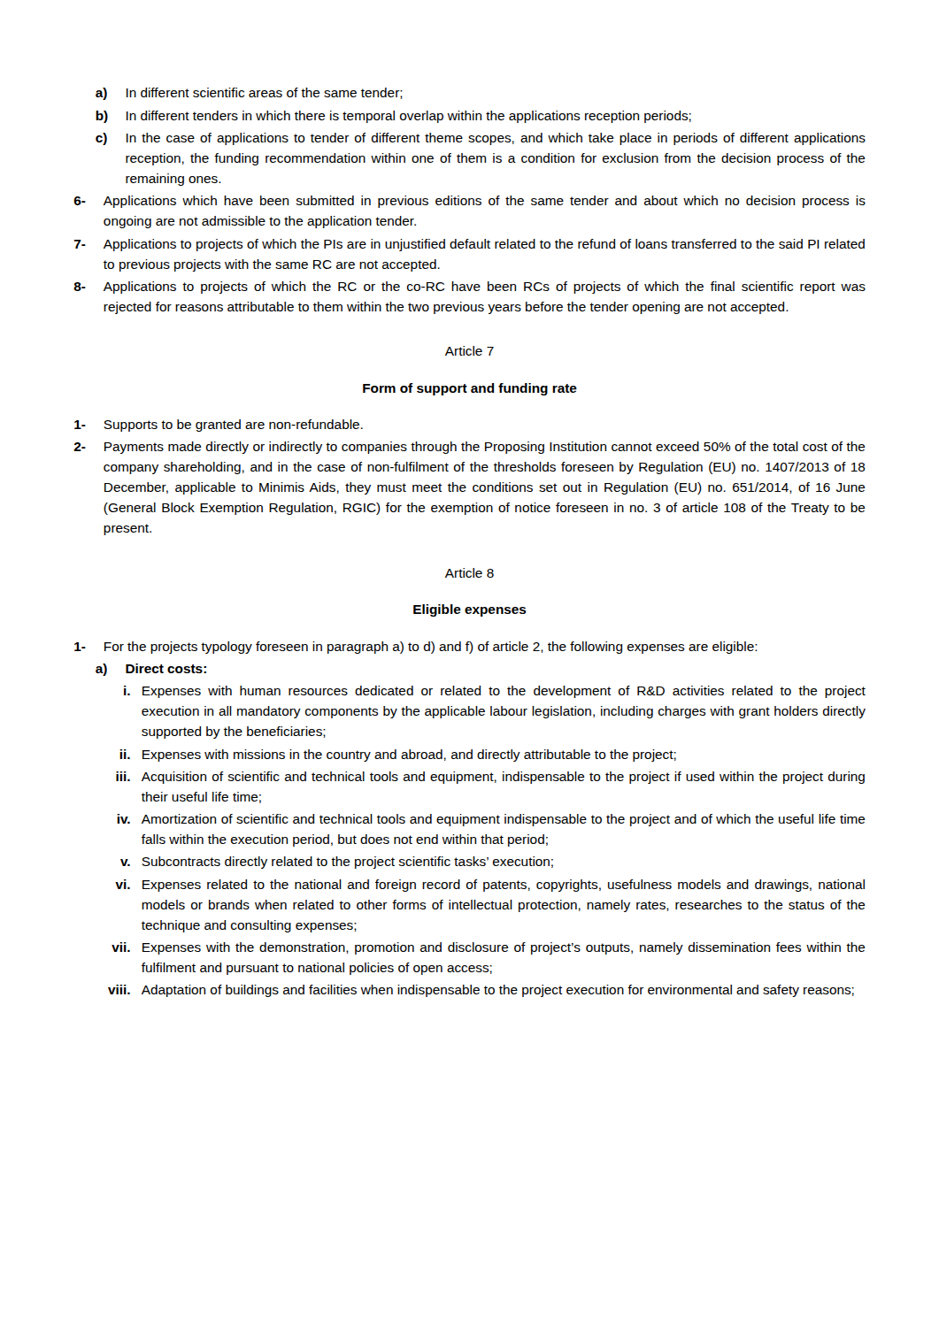a) In different scientific areas of the same tender;
b) In different tenders in which there is temporal overlap within the applications reception periods;
c) In the case of applications to tender of different theme scopes, and which take place in periods of different applications reception, the funding recommendation within one of them is a condition for exclusion from the decision process of the remaining ones.
6-Applications which have been submitted in previous editions of the same tender and about which no decision process is ongoing are not admissible to the application tender.
7-Applications to projects of which the PIs are in unjustified default related to the refund of loans transferred to the said PI related to previous projects with the same RC are not accepted.
8-Applications to projects of which the RC or the co-RC have been RCs of projects of which the final scientific report was rejected for reasons attributable to them within the two previous years before the tender opening are not accepted.
Article 7
Form of support and funding rate
1-Supports to be granted are non-refundable.
2-Payments made directly or indirectly to companies through the Proposing Institution cannot exceed 50% of the total cost of the company shareholding, and in the case of non-fulfilment of the thresholds foreseen by Regulation (EU) no. 1407/2013 of 18 December, applicable to Minimis Aids, they must meet the conditions set out in Regulation (EU) no. 651/2014, of 16 June (General Block Exemption Regulation, RGIC) for the exemption of notice foreseen in no. 3 of article 108 of the Treaty to be present.
Article 8
Eligible expenses
1-For the projects typology foreseen in paragraph a) to d) and f) of article 2, the following expenses are eligible:
a) Direct costs:
i. Expenses with human resources dedicated or related to the development of R&D activities related to the project execution in all mandatory components by the applicable labour legislation, including charges with grant holders directly supported by the beneficiaries;
ii. Expenses with missions in the country and abroad, and directly attributable to the project;
iii. Acquisition of scientific and technical tools and equipment, indispensable to the project if used within the project during their useful life time;
iv. Amortization of scientific and technical tools and equipment indispensable to the project and of which the useful life time falls within the execution period, but does not end within that period;
v. Subcontracts directly related to the project scientific tasks’ execution;
vi. Expenses related to the national and foreign record of patents, copyrights, usefulness models and drawings, national models or brands when related to other forms of intellectual protection, namely rates, researches to the status of the technique and consulting expenses;
vii. Expenses with the demonstration, promotion and disclosure of project’s outputs, namely dissemination fees within the fulfilment and pursuant to national policies of open access;
viii. Adaptation of buildings and facilities when indispensable to the project execution for environmental and safety reasons;